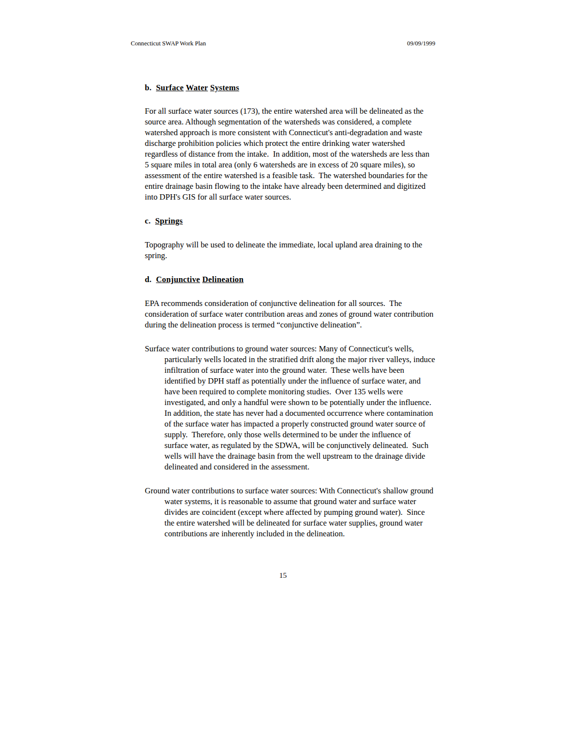Connecticut SWAP Work Plan 09/09/1999
b. Surface Water Systems
For all surface water sources (173), the entire watershed area will be delineated as the source area. Although segmentation of the watersheds was considered, a complete watershed approach is more consistent with Connecticut's anti-degradation and waste discharge prohibition policies which protect the entire drinking water watershed regardless of distance from the intake. In addition, most of the watersheds are less than 5 square miles in total area (only 6 watersheds are in excess of 20 square miles), so assessment of the entire watershed is a feasible task. The watershed boundaries for the entire drainage basin flowing to the intake have already been determined and digitized into DPH's GIS for all surface water sources.
c. Springs
Topography will be used to delineate the immediate, local upland area draining to the spring.
d. Conjunctive Delineation
EPA recommends consideration of conjunctive delineation for all sources. The consideration of surface water contribution areas and zones of ground water contribution during the delineation process is termed “conjunctive delineation”.
Surface water contributions to ground water sources: Many of Connecticut's wells, particularly wells located in the stratified drift along the major river valleys, induce infiltration of surface water into the ground water. These wells have been identified by DPH staff as potentially under the influence of surface water, and have been required to complete monitoring studies. Over 135 wells were investigated, and only a handful were shown to be potentially under the influence. In addition, the state has never had a documented occurrence where contamination of the surface water has impacted a properly constructed ground water source of supply. Therefore, only those wells determined to be under the influence of surface water, as regulated by the SDWA, will be conjunctively delineated. Such wells will have the drainage basin from the well upstream to the drainage divide delineated and considered in the assessment.
Ground water contributions to surface water sources: With Connecticut's shallow ground water systems, it is reasonable to assume that ground water and surface water divides are coincident (except where affected by pumping ground water). Since the entire watershed will be delineated for surface water supplies, ground water contributions are inherently included in the delineation.
15